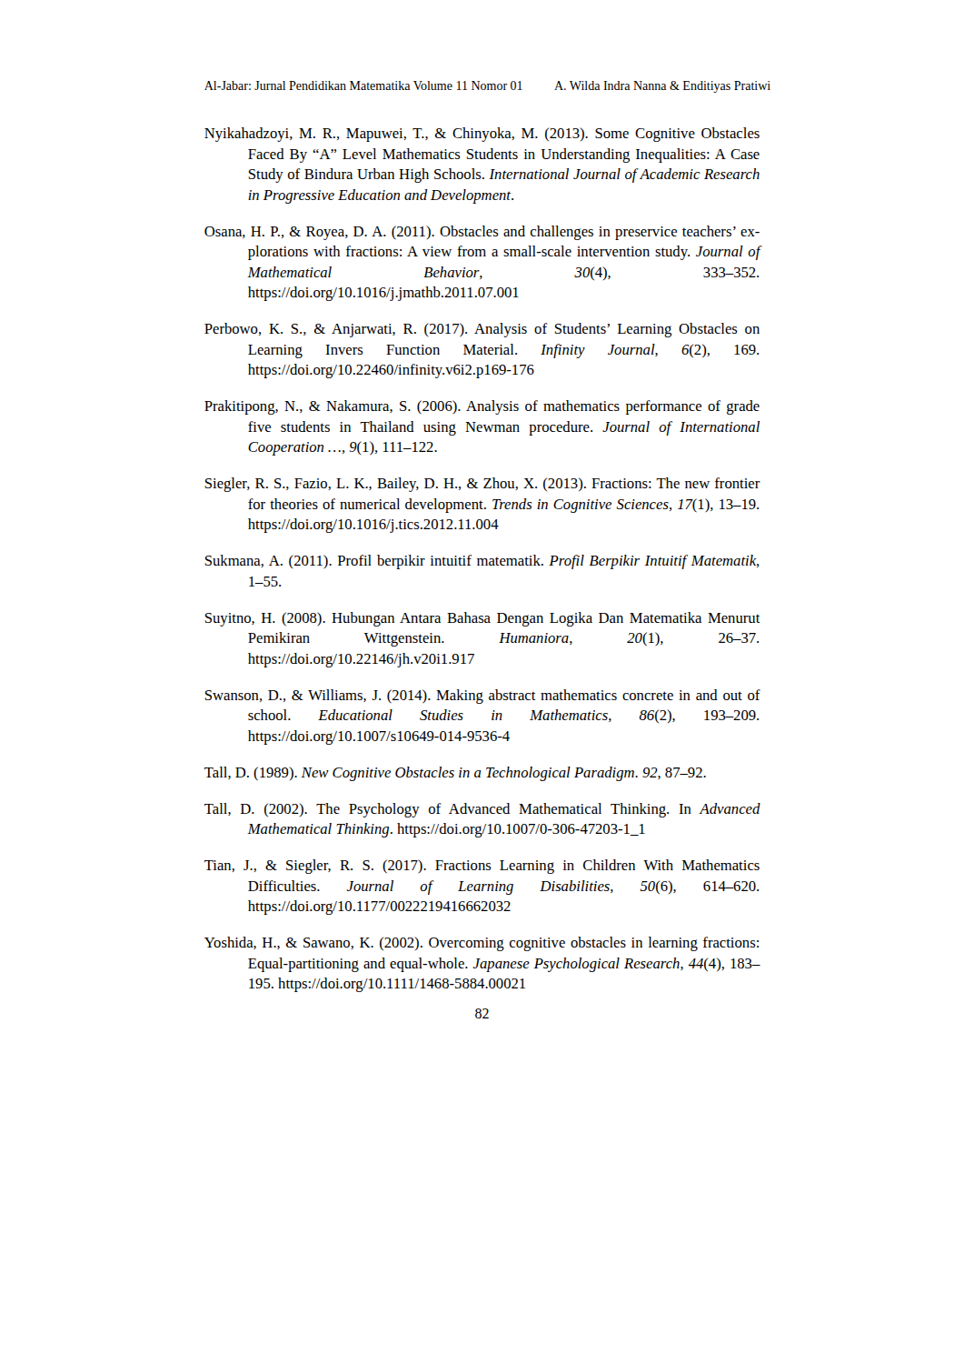Al-Jabar: Jurnal Pendidikan Matematika Volume 11 Nomor 01 A. Wilda Indra Nanna & Enditiyas Pratiwi
Nyikahadzoyi, M. R., Mapuwei, T., & Chinyoka, M. (2013). Some Cognitive Obstacles Faced By “A” Level Mathematics Students in Understanding Inequalities: A Case Study of Bindura Urban High Schools. International Journal of Academic Research in Progressive Education and Development.
Osana, H. P., & Royea, D. A. (2011). Obstacles and challenges in preservice teachers’ explorations with fractions: A view from a small-scale intervention study. Journal of Mathematical Behavior, 30(4), 333–352. https://doi.org/10.1016/j.jmathb.2011.07.001
Perbowo, K. S., & Anjarwati, R. (2017). Analysis of Students’ Learning Obstacles on Learning Invers Function Material. Infinity Journal, 6(2), 169. https://doi.org/10.22460/infinity.v6i2.p169-176
Prakitipong, N., & Nakamura, S. (2006). Analysis of mathematics performance of grade five students in Thailand using Newman procedure. Journal of International Cooperation …, 9(1), 111–122.
Siegler, R. S., Fazio, L. K., Bailey, D. H., & Zhou, X. (2013). Fractions: The new frontier for theories of numerical development. Trends in Cognitive Sciences, 17(1), 13–19. https://doi.org/10.1016/j.tics.2012.11.004
Sukmana, A. (2011). Profil berpikir intuitif matematik. Profil Berpikir Intuitif Matematik, 1–55.
Suyitno, H. (2008). Hubungan Antara Bahasa Dengan Logika Dan Matematika Menurut Pemikiran Wittgenstein. Humaniora, 20(1), 26–37. https://doi.org/10.22146/jh.v20i1.917
Swanson, D., & Williams, J. (2014). Making abstract mathematics concrete in and out of school. Educational Studies in Mathematics, 86(2), 193–209. https://doi.org/10.1007/s10649-014-9536-4
Tall, D. (1989). New Cognitive Obstacles in a Technological Paradigm. 92, 87–92.
Tall, D. (2002). The Psychology of Advanced Mathematical Thinking. In Advanced Mathematical Thinking. https://doi.org/10.1007/0-306-47203-1_1
Tian, J., & Siegler, R. S. (2017). Fractions Learning in Children With Mathematics Difficulties. Journal of Learning Disabilities, 50(6), 614–620. https://doi.org/10.1177/0022219416662032
Yoshida, H., & Sawano, K. (2002). Overcoming cognitive obstacles in learning fractions: Equal-partitioning and equal-whole. Japanese Psychological Research, 44(4), 183–195. https://doi.org/10.1111/1468-5884.00021
82